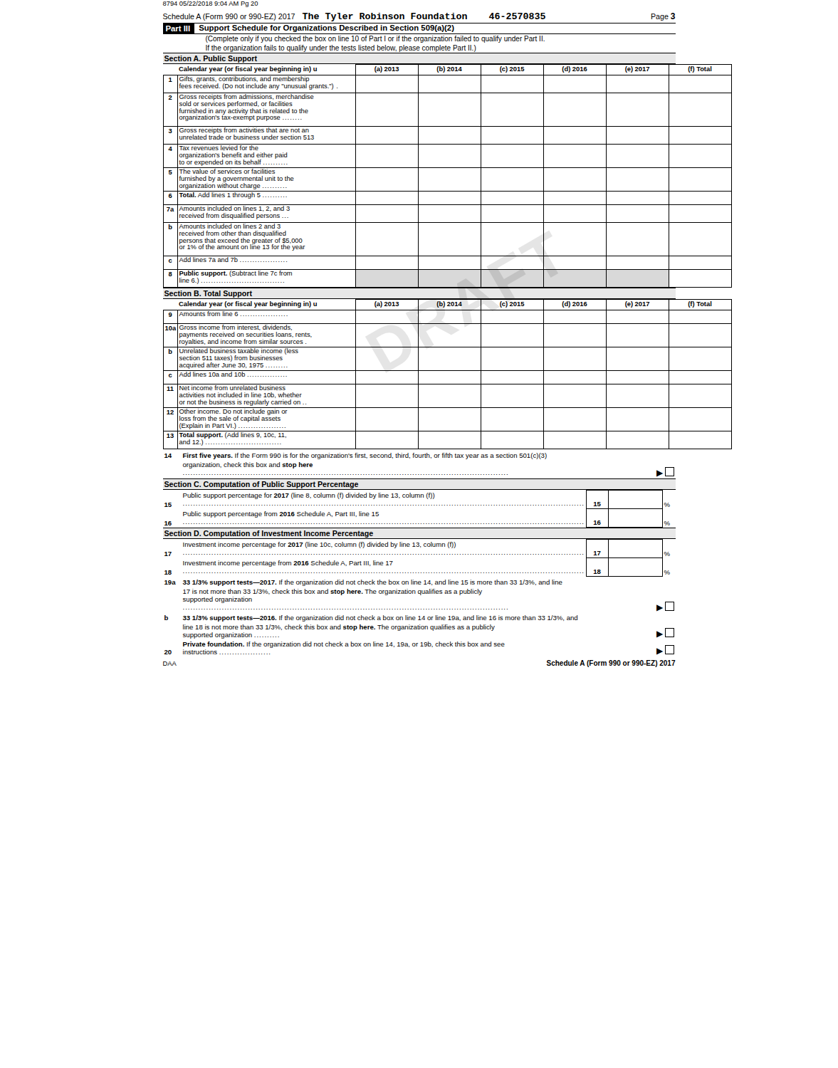DRAFT
8794 05/22/2018 9:04 AM Pg 20
Schedule A (Form 990 or 990-EZ) 2017
The Tyler Robinson Foundation
46-2570835
Page 3
Part III
Support Schedule for Organizations Described in Section 509(a)(2)
(Complete only if you checked the box on line 10 of Part I or if the organization failed to qualify under Part II.
If the organization fails to qualify under the tests listed below, please complete Part II.)
Section A. Public Support
| | Calendar year (or fiscal year beginning in) u | (a) 2013 | (b) 2014 | (c) 2015 | (d) 2016 | (e) 2017 | (f) Total |
| 1 | Gifts, grants, contributions, and membership fees received. (Do not include any "unusual grants.") . | | | | | | |
| 2 | Gross receipts from admissions, merchandise sold or services performed, or facilities furnished in any activity that is related to the organization's tax-exempt purpose ........ | | | | | | |
| 3 | Gross receipts from activities that are not an unrelated trade or business under section 513 | | | | | | |
| 4 | Tax revenues levied for the organization's benefit and either paid to or expended on its behalf .......... | | | | | | |
| 5 | The value of services or facilities furnished by a governmental unit to the organization without charge .......... | | | | | | |
| 6 | Total. Add lines 1 through 5 .......... | | | | | | |
| 7a | Amounts included on lines 1, 2, and 3 received from disqualified persons ... | | | | | | |
| b | Amounts included on lines 2 and 3 received from other than disqualified persons that exceed the greater of $5,000 or 1% of the amount on line 13 for the year | | | | | | |
| c | Add lines 7a and 7b ................... | | | | | | |
| 8 | Public support. (Subtract line 7c from line 6.) ................................. | | | | | | |
Section B. Total Support
| | Calendar year (or fiscal year beginning in) u | (a) 2013 | (b) 2014 | (c) 2015 | (d) 2016 | (e) 2017 | (f) Total |
| 9 | Amounts from line 6 ................... | | | | | | |
| 10a | Gross income from interest, dividends, payments received on securities loans, rents, royalties, and income from similar sources . | | | | | | |
| b | Unrelated business taxable income (less section 511 taxes) from businesses acquired after June 30, 1975 ......... | | | | | | |
| c | Add lines 10a and 10b ................ | | | | | | |
| 11 | Net income from unrelated business activities not included in line 10b, whether or not the business is regularly carried on .. | | | | | | |
| 12 | Other income. Do not include gain or loss from the sale of capital assets (Explain in Part VI.) ................... | | | | | | |
| 13 | Total support. (Add lines 9, 10c, 11, and 12.) .............................. | | | | | | |
| 14 | First five years. If the Form 990 is for the organization's first, second, third, fourth, or fifth tax year as a section 501(c)(3) |
| | organization, check this box and stop here | ▶ |
Section C. Computation of Public Support Percentage
| 15 | Public support percentage for 2017 (line 8, column (f) divided by line 13, column (f)) | 15 | | % |
| 16 | Public support percentage from 2016 Schedule A, Part III, line 15 | 16 | | % |
Section D. Computation of Investment Income Percentage
| 17 | Investment income percentage for 2017 (line 10c, column (f) divided by line 13, column (f)) | 17 | | % |
| 18 | Investment income percentage from 2016 Schedule A, Part III, line 17 | 18 | | % |
| 19a | 33 1/3% support tests—2017. If the organization did not check the box on line 14, and line 15 is more than 33 1/3%, and line |
| | 17 is not more than 33 1/3%, check this box and stop here. The organization qualifies as a publicly supported organization | ▶ |
| b | 33 1/3% support tests—2016. If the organization did not check a box on line 14 or line 19a, and line 16 is more than 33 1/3%, and |
| | line 18 is not more than 33 1/3%, check this box and stop here. The organization qualifies as a publicly supported organization .......... | ▶ |
| 20 | Private foundation. If the organization did not check a box on line 14, 19a, or 19b, check this box and see instructions .................... | ▶ |
DAA
Schedule A (Form 990 or 990-EZ) 2017